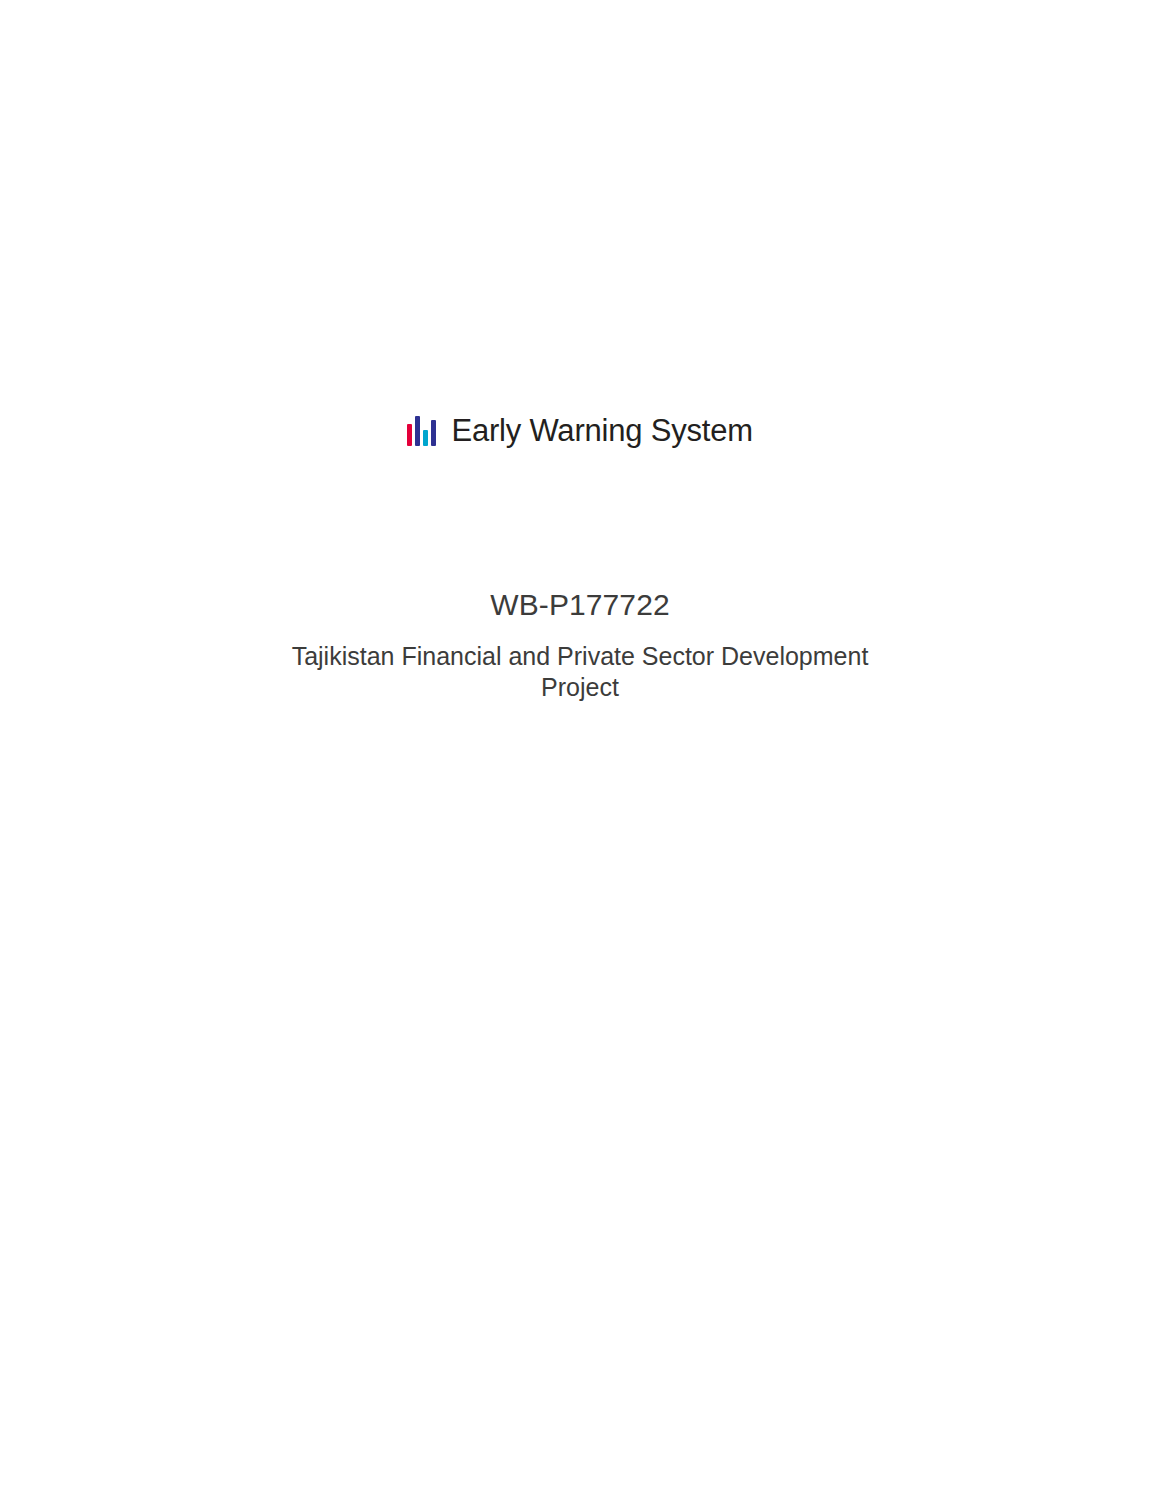Early Warning System
WB-P177722
Tajikistan Financial and Private Sector Development Project